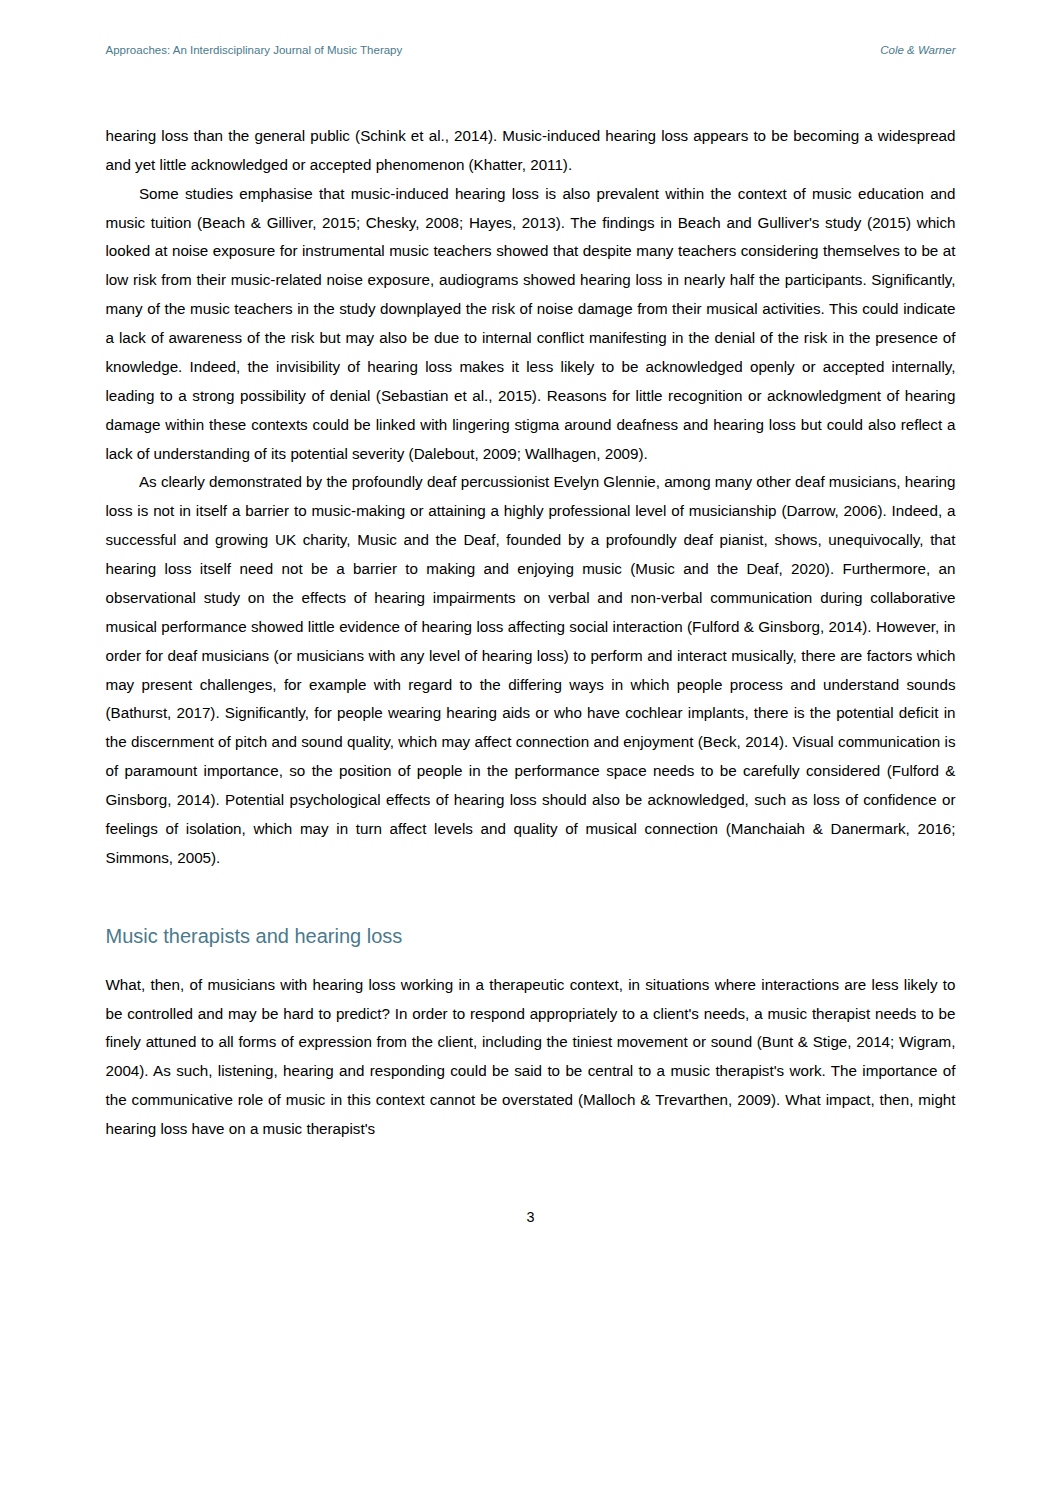Approaches: An Interdisciplinary Journal of Music Therapy Cole & Warner
hearing loss than the general public (Schink et al., 2014). Music-induced hearing loss appears to be becoming a widespread and yet little acknowledged or accepted phenomenon (Khatter, 2011).
Some studies emphasise that music-induced hearing loss is also prevalent within the context of music education and music tuition (Beach & Gilliver, 2015; Chesky, 2008; Hayes, 2013). The findings in Beach and Gulliver's study (2015) which looked at noise exposure for instrumental music teachers showed that despite many teachers considering themselves to be at low risk from their music-related noise exposure, audiograms showed hearing loss in nearly half the participants. Significantly, many of the music teachers in the study downplayed the risk of noise damage from their musical activities. This could indicate a lack of awareness of the risk but may also be due to internal conflict manifesting in the denial of the risk in the presence of knowledge. Indeed, the invisibility of hearing loss makes it less likely to be acknowledged openly or accepted internally, leading to a strong possibility of denial (Sebastian et al., 2015). Reasons for little recognition or acknowledgment of hearing damage within these contexts could be linked with lingering stigma around deafness and hearing loss but could also reflect a lack of understanding of its potential severity (Dalebout, 2009; Wallhagen, 2009).
As clearly demonstrated by the profoundly deaf percussionist Evelyn Glennie, among many other deaf musicians, hearing loss is not in itself a barrier to music-making or attaining a highly professional level of musicianship (Darrow, 2006). Indeed, a successful and growing UK charity, Music and the Deaf, founded by a profoundly deaf pianist, shows, unequivocally, that hearing loss itself need not be a barrier to making and enjoying music (Music and the Deaf, 2020). Furthermore, an observational study on the effects of hearing impairments on verbal and non-verbal communication during collaborative musical performance showed little evidence of hearing loss affecting social interaction (Fulford & Ginsborg, 2014). However, in order for deaf musicians (or musicians with any level of hearing loss) to perform and interact musically, there are factors which may present challenges, for example with regard to the differing ways in which people process and understand sounds (Bathurst, 2017). Significantly, for people wearing hearing aids or who have cochlear implants, there is the potential deficit in the discernment of pitch and sound quality, which may affect connection and enjoyment (Beck, 2014). Visual communication is of paramount importance, so the position of people in the performance space needs to be carefully considered (Fulford & Ginsborg, 2014). Potential psychological effects of hearing loss should also be acknowledged, such as loss of confidence or feelings of isolation, which may in turn affect levels and quality of musical connection (Manchaiah & Danermark, 2016; Simmons, 2005).
Music therapists and hearing loss
What, then, of musicians with hearing loss working in a therapeutic context, in situations where interactions are less likely to be controlled and may be hard to predict? In order to respond appropriately to a client's needs, a music therapist needs to be finely attuned to all forms of expression from the client, including the tiniest movement or sound (Bunt & Stige, 2014; Wigram, 2004). As such, listening, hearing and responding could be said to be central to a music therapist's work. The importance of the communicative role of music in this context cannot be overstated (Malloch & Trevarthen, 2009). What impact, then, might hearing loss have on a music therapist's
3